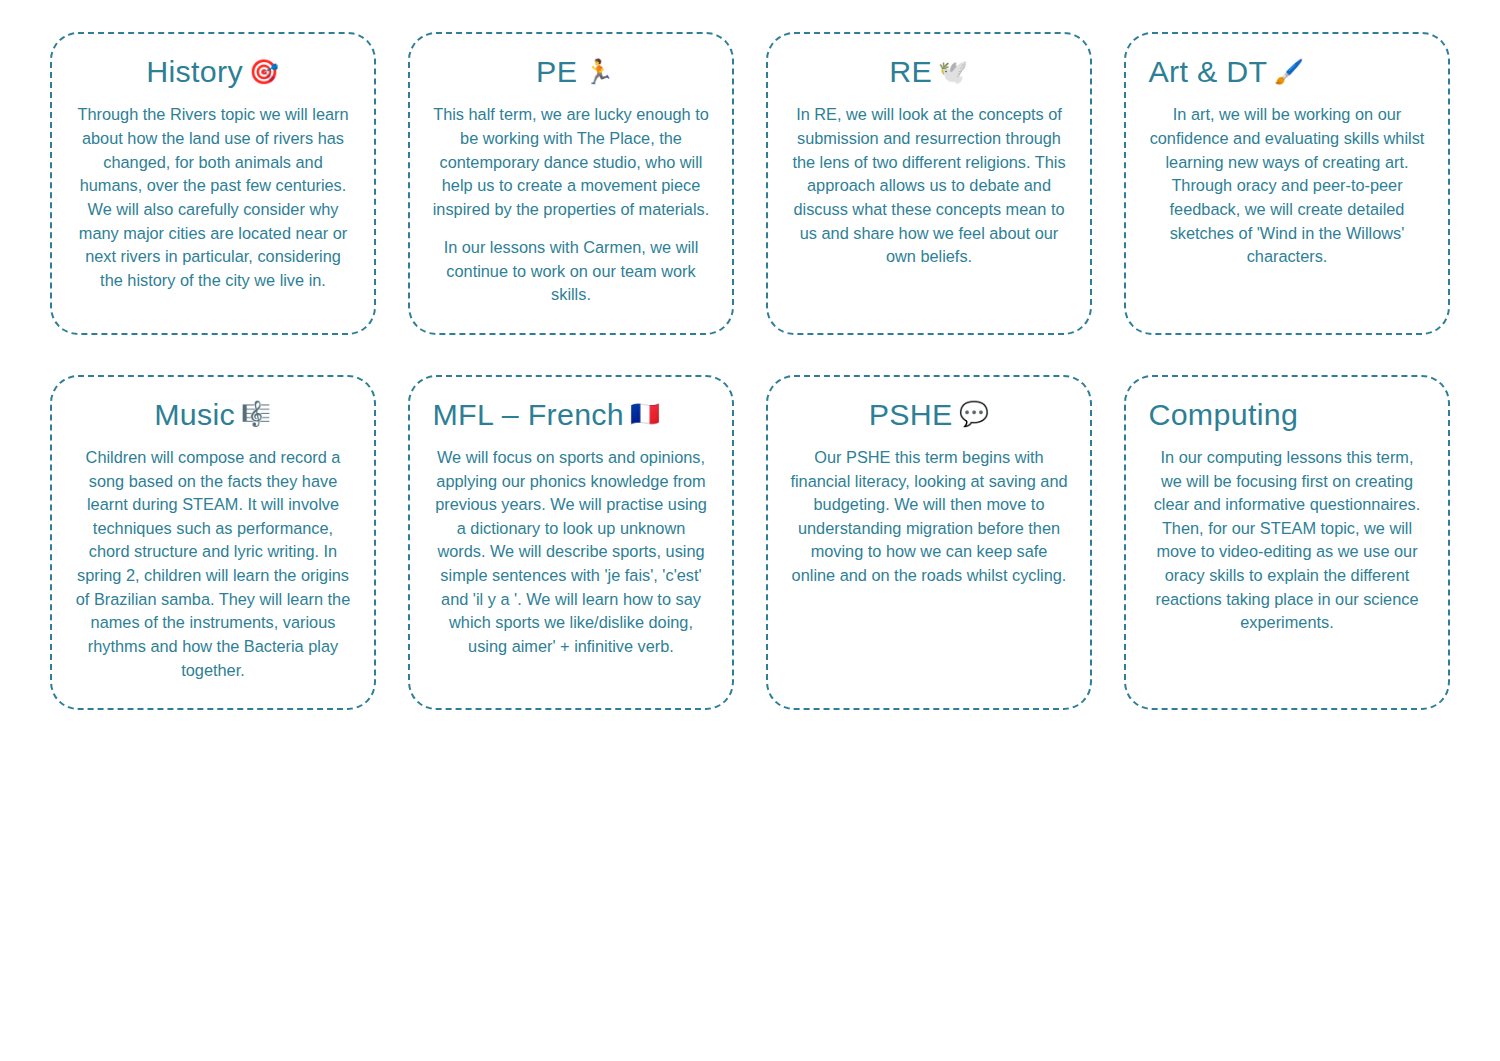History 🎯
Through the Rivers topic we will learn about how the land use of rivers has changed, for both animals and humans, over the past few centuries. We will also carefully consider why many major cities are located near or next rivers in particular, considering the history of the city we live in.
PE 🏃
This half term, we are lucky enough to be working with The Place, the contemporary dance studio, who will help us to create a movement piece inspired by the properties of materials.
In our lessons with Carmen, we will continue to work on our team work skills.
RE 🕊️
In RE, we will look at the concepts of submission and resurrection through the lens of two different religions. This approach allows us to debate and discuss what these concepts mean to us and share how we feel about our own beliefs.
Art & DT 🖌️
In art, we will be working on our confidence and evaluating skills whilst learning new ways of creating art. Through oracy and peer-to-peer feedback, we will create detailed sketches of 'Wind in the Willows' characters.
Music 🎼
Children will compose and record a song based on the facts they have learnt during STEAM. It will involve techniques such as performance, chord structure and lyric writing. In spring 2, children will learn the origins of Brazilian samba. They will learn the names of the instruments, various rhythms and how the Bacteria play together.
MFL – French 🇫🇷
We will focus on sports and opinions, applying our phonics knowledge from previous years. We will practise using a dictionary to look up unknown words. We will describe sports, using simple sentences with 'je fais', 'c'est' and 'il y a '. We will learn how to say which sports we like/dislike doing, using aimer' + infinitive verb.
PSHE 💬
Our PSHE this term begins with financial literacy, looking at saving and budgeting. We will then move to understanding migration before then moving to how we can keep safe online and on the roads whilst cycling.
Computing
In our computing lessons this term, we will be focusing first on creating clear and informative questionnaires. Then, for our STEAM topic, we will move to video-editing as we use our oracy skills to explain the different reactions taking place in our science experiments.